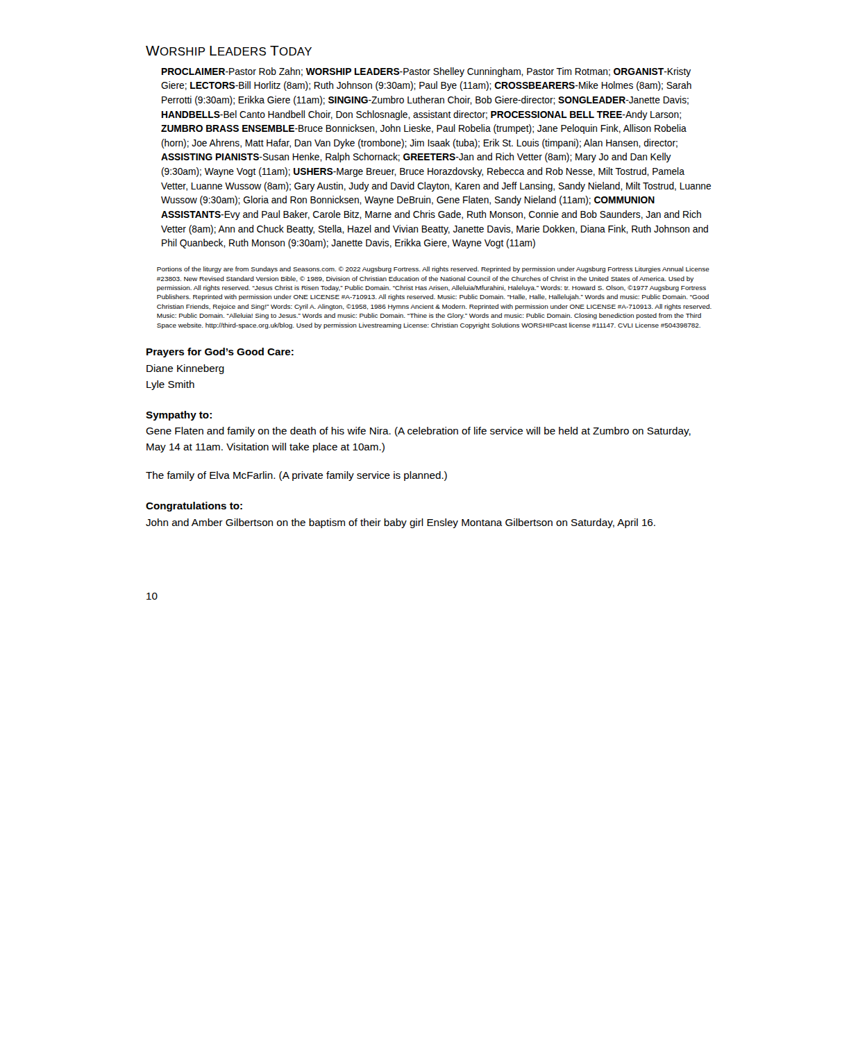WORSHIP LEADERS TODAY
PROCLAIMER-Pastor Rob Zahn; WORSHIP LEADERS-Pastor Shelley Cunningham, Pastor Tim Rotman; ORGANIST-Kristy Giere; LECTORS-Bill Horlitz (8am); Ruth Johnson (9:30am); Paul Bye (11am); CROSSBEARERS-Mike Holmes (8am); Sarah Perrotti (9:30am); Erikka Giere (11am); SINGING-Zumbro Lutheran Choir, Bob Giere-director; SONGLEADER-Janette Davis; HANDBELLS-Bel Canto Handbell Choir, Don Schlosnagle, assistant director; PROCESSIONAL BELL TREE-Andy Larson; ZUMBRO BRASS ENSEMBLE-Bruce Bonnicksen, John Lieske, Paul Robelia (trumpet); Jane Peloquin Fink, Allison Robelia (horn); Joe Ahrens, Matt Hafar, Dan Van Dyke (trombone); Jim Isaak (tuba); Erik St. Louis (timpani); Alan Hansen, director; ASSISTING PIANISTS-Susan Henke, Ralph Schornack; GREETERS-Jan and Rich Vetter (8am); Mary Jo and Dan Kelly (9:30am); Wayne Vogt (11am); USHERS-Marge Breuer, Bruce Horazdovsky, Rebecca and Rob Nesse, Milt Tostrud, Pamela Vetter, Luanne Wussow (8am); Gary Austin, Judy and David Clayton, Karen and Jeff Lansing, Sandy Nieland, Milt Tostrud, Luanne Wussow (9:30am); Gloria and Ron Bonnicksen, Wayne DeBruin, Gene Flaten, Sandy Nieland (11am); COMMUNION ASSISTANTS-Evy and Paul Baker, Carole Bitz, Marne and Chris Gade, Ruth Monson, Connie and Bob Saunders, Jan and Rich Vetter (8am); Ann and Chuck Beatty, Stella, Hazel and Vivian Beatty, Janette Davis, Marie Dokken, Diana Fink, Ruth Johnson and Phil Quanbeck, Ruth Monson (9:30am); Janette Davis, Erikka Giere, Wayne Vogt (11am)
Portions of the liturgy are from Sundays and Seasons.com. © 2022 Augsburg Fortress. All rights reserved. Reprinted by permission under Augsburg Fortress Liturgies Annual License #23803. New Revised Standard Version Bible, © 1989, Division of Christian Education of the National Council of the Churches of Christ in the United States of America. Used by permission. All rights reserved. “Jesus Christ is Risen Today,” Public Domain. “Christ Has Arisen, Alleluia/Mfurahini, Haleluya.” Words: tr. Howard S. Olson, ©1977 Augsburg Fortress Publishers. Reprinted with permission under ONE LICENSE #A-710913. All rights reserved. Music: Public Domain. “Halle, Halle, Hallelujah.” Words and music: Public Domain. “Good Christian Friends, Rejoice and Sing!” Words: Cyril A. Alington, ©1958, 1986 Hymns Ancient & Modern. Reprinted with permission under ONE LICENSE #A-710913. All rights reserved. Music: Public Domain. “Alleluia! Sing to Jesus.” Words and music: Public Domain. “Thine is the Glory.” Words and music: Public Domain. Closing benediction posted from the Third Space website. http://third-space.org.uk/blog. Used by permission Livestreaming License: Christian Copyright Solutions WORSHIPcast license #11147. CVLI License #504398782.
Prayers for God’s Good Care:
Diane Kinneberg
Lyle Smith
Sympathy to:
Gene Flaten and family on the death of his wife Nira. (A celebration of life service will be held at Zumbro on Saturday, May 14 at 11am. Visitation will take place at 10am.)
The family of Elva McFarlin. (A private family service is planned.)
Congratulations to:
John and Amber Gilbertson on the baptism of their baby girl Ensley Montana Gilbertson on Saturday, April 16.
10